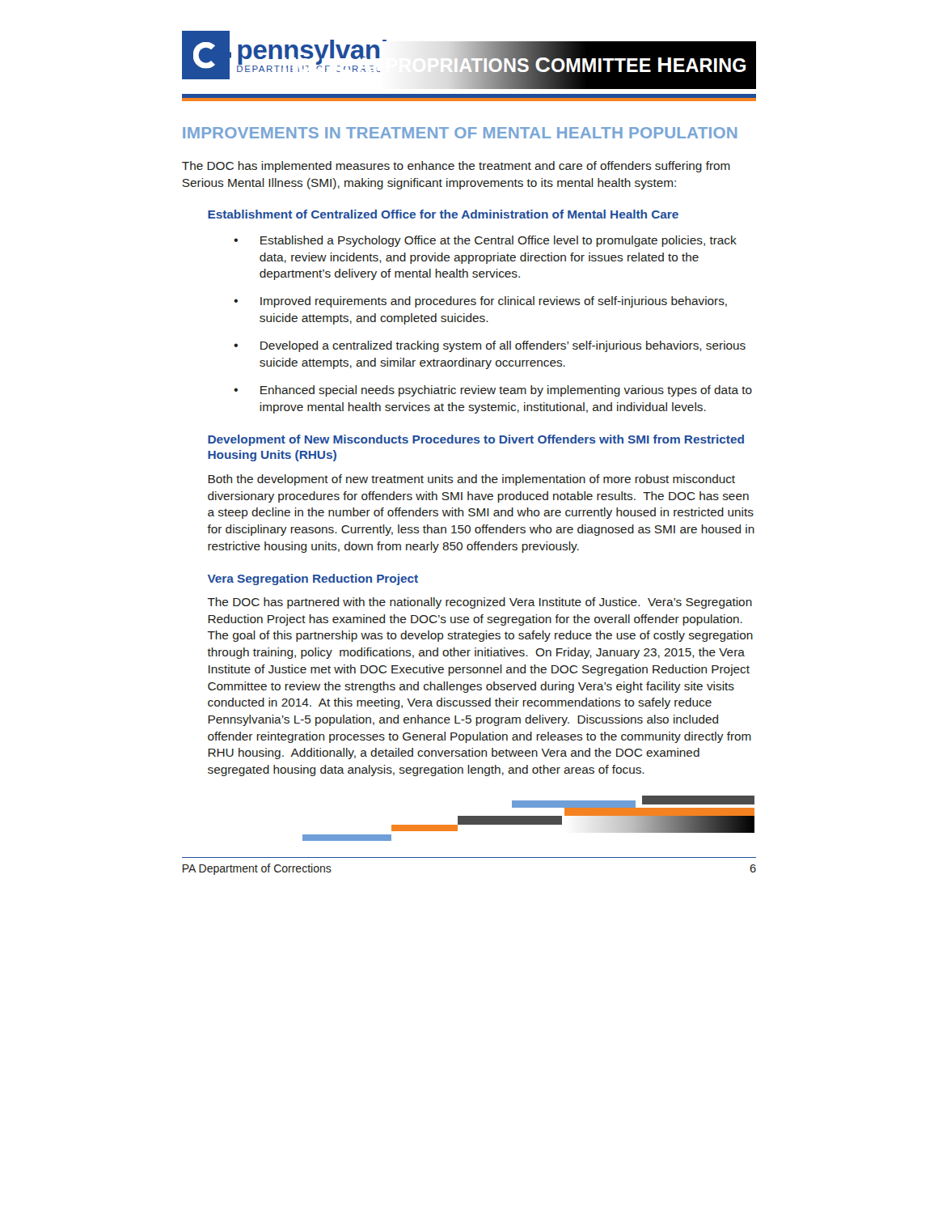pennsylvania DEPARTMENT OF CORRECTIONS
HOUSE APPROPRIATIONS COMMITTEE HEARING
IMPROVEMENTS IN TREATMENT OF MENTAL HEALTH POPULATION
The DOC has implemented measures to enhance the treatment and care of offenders suffering from Serious Mental Illness (SMI), making significant improvements to its mental health system:
Establishment of Centralized Office for the Administration of Mental Health Care
Established a Psychology Office at the Central Office level to promulgate policies, track data, review incidents, and provide appropriate direction for issues related to the department’s delivery of mental health services.
Improved requirements and procedures for clinical reviews of self-injurious behaviors, suicide attempts, and completed suicides.
Developed a centralized tracking system of all offenders’ self-injurious behaviors, serious suicide attempts, and similar extraordinary occurrences.
Enhanced special needs psychiatric review team by implementing various types of data to improve mental health services at the systemic, institutional, and individual levels.
Development of New Misconducts Procedures to Divert Offenders with SMI from Restricted Housing Units (RHUs)
Both the development of new treatment units and the implementation of more robust misconduct diversionary procedures for offenders with SMI have produced notable results. The DOC has seen a steep decline in the number of offenders with SMI and who are currently housed in restricted units for disciplinary reasons. Currently, less than 150 offenders who are diagnosed as SMI are housed in restrictive housing units, down from nearly 850 offenders previously.
Vera Segregation Reduction Project
The DOC has partnered with the nationally recognized Vera Institute of Justice. Vera’s Segregation Reduction Project has examined the DOC’s use of segregation for the overall offender population. The goal of this partnership was to develop strategies to safely reduce the use of costly segregation through training, policy modifications, and other initiatives. On Friday, January 23, 2015, the Vera Institute of Justice met with DOC Executive personnel and the DOC Segregation Reduction Project Committee to review the strengths and challenges observed during Vera’s eight facility site visits conducted in 2014. At this meeting, Vera discussed their recommendations to safely reduce Pennsylvania’s L-5 population, and enhance L-5 program delivery. Discussions also included offender reintegration processes to General Population and releases to the community directly from RHU housing. Additionally, a detailed conversation between Vera and the DOC examined segregated housing data analysis, segregation length, and other areas of focus.
PA Department of Corrections 6